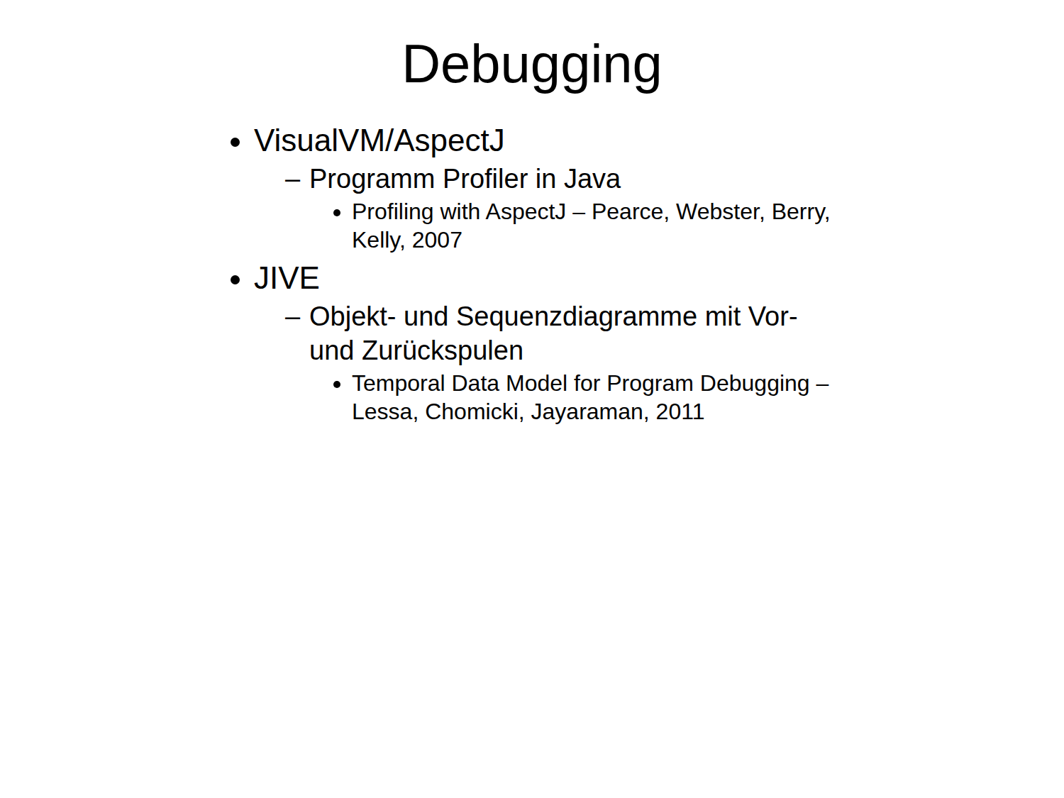Debugging
VisualVM/AspectJ
Programm Profiler in Java
Profiling with AspectJ – Pearce, Webster, Berry, Kelly, 2007
JIVE
Objekt- und Sequenzdiagramme mit Vor- und Zurückspulen
Temporal Data Model for Program Debugging – Lessa, Chomicki, Jayaraman, 2011